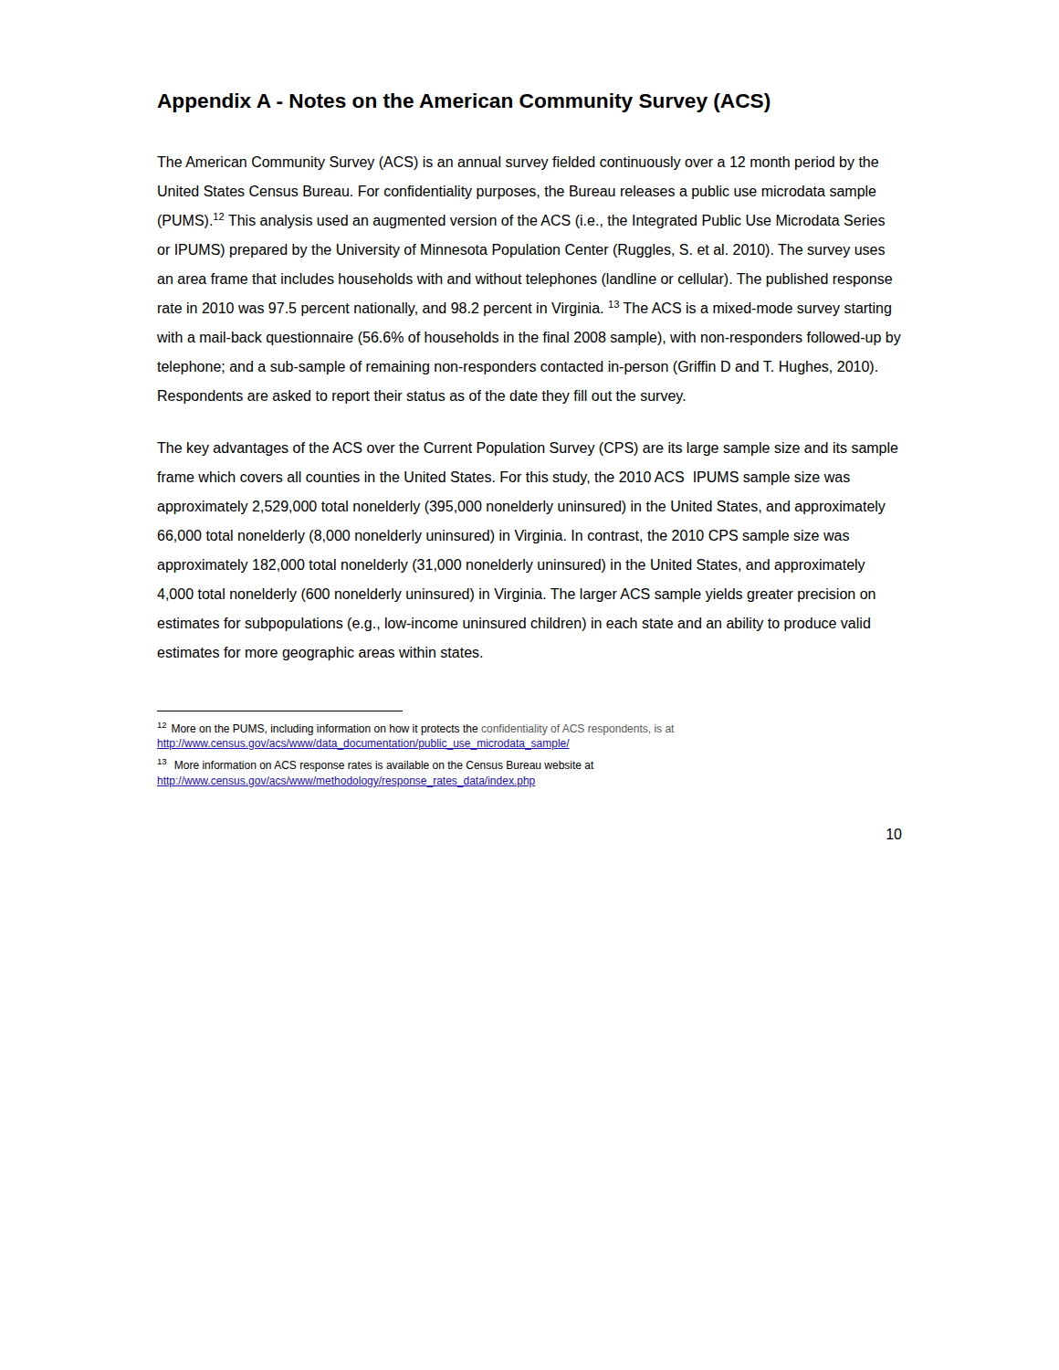Appendix A - Notes on the American Community Survey (ACS)
The American Community Survey (ACS) is an annual survey fielded continuously over a 12 month period by the United States Census Bureau. For confidentiality purposes, the Bureau releases a public use microdata sample (PUMS).12 This analysis used an augmented version of the ACS (i.e., the Integrated Public Use Microdata Series or IPUMS) prepared by the University of Minnesota Population Center (Ruggles, S. et al. 2010). The survey uses an area frame that includes households with and without telephones (landline or cellular). The published response rate in 2010 was 97.5 percent nationally, and 98.2 percent in Virginia. 13 The ACS is a mixed-mode survey starting with a mail-back questionnaire (56.6% of households in the final 2008 sample), with non-responders followed-up by telephone; and a sub-sample of remaining non-responders contacted in-person (Griffin D and T. Hughes, 2010). Respondents are asked to report their status as of the date they fill out the survey.
The key advantages of the ACS over the Current Population Survey (CPS) are its large sample size and its sample frame which covers all counties in the United States. For this study, the 2010 ACS IPUMS sample size was approximately 2,529,000 total nonelderly (395,000 nonelderly uninsured) in the United States, and approximately 66,000 total nonelderly (8,000 nonelderly uninsured) in Virginia. In contrast, the 2010 CPS sample size was approximately 182,000 total nonelderly (31,000 nonelderly uninsured) in the United States, and approximately 4,000 total nonelderly (600 nonelderly uninsured) in Virginia. The larger ACS sample yields greater precision on estimates for subpopulations (e.g., low-income uninsured children) in each state and an ability to produce valid estimates for more geographic areas within states.
12 More on the PUMS, including information on how it protects the confidentiality of ACS respondents, is at
http://www.census.gov/acs/www/data_documentation/public_use_microdata_sample/
13 More information on ACS response rates is available on the Census Bureau website at
http://www.census.gov/acs/www/methodology/response_rates_data/index.php
10